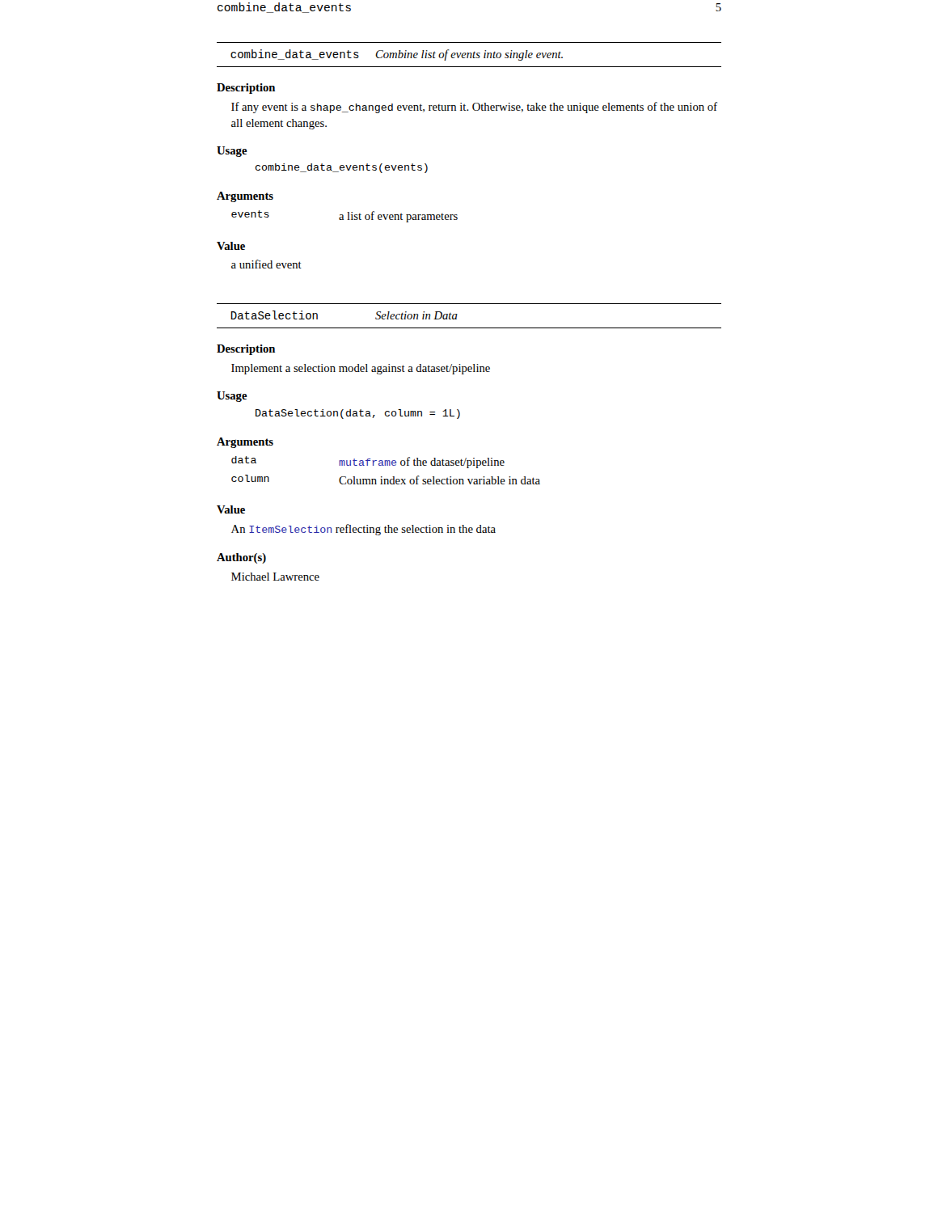combine_data_events 5
combine_data_events Combine list of events into single event.
Description
If any event is a shape_changed event, return it. Otherwise, take the unique elements of the union of all element changes.
Usage
combine_data_events(events)
Arguments
| events | a list of event parameters |
Value
a unified event
DataSelection Selection in Data
Description
Implement a selection model against a dataset/pipeline
Usage
DataSelection(data, column = 1L)
Arguments
| data | mutaframe of the dataset/pipeline |
| column | Column index of selection variable in data |
Value
An ItemSelection reflecting the selection in the data
Author(s)
Michael Lawrence